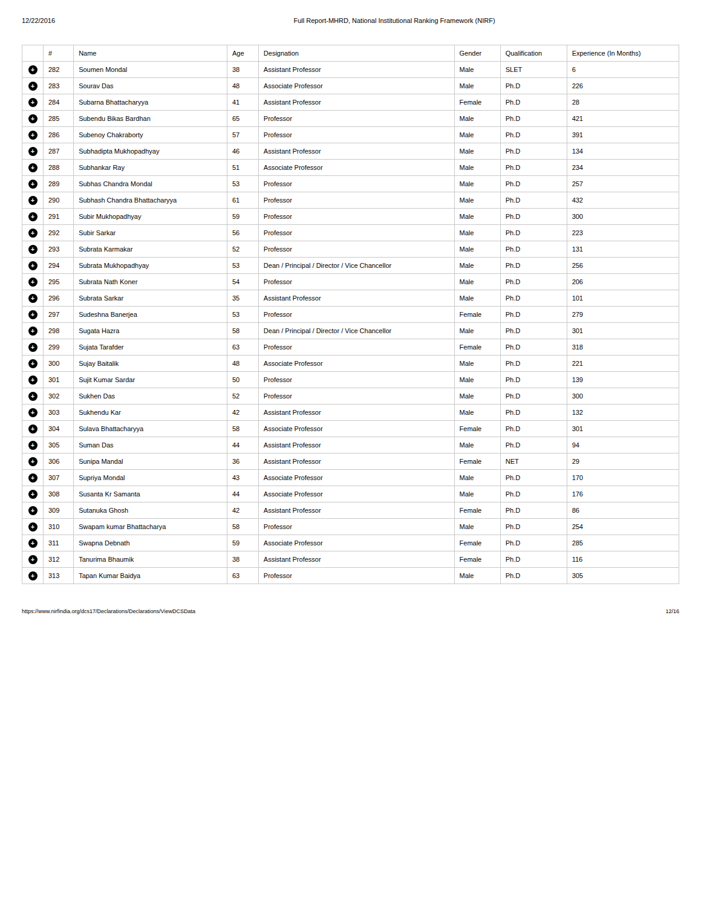12/22/2016
Full Report-MHRD, National Institutional Ranking Framework (NIRF)
| | # | Name | Age | Designation | Gender | Qualification | Experience (In Months) |
| --- | --- | --- | --- | --- | --- | --- | --- |
| + | 282 | Soumen Mondal | 38 | Assistant Professor | Male | SLET | 6 |
| + | 283 | Sourav Das | 48 | Associate Professor | Male | Ph.D | 226 |
| + | 284 | Subarna Bhattacharyya | 41 | Assistant Professor | Female | Ph.D | 28 |
| + | 285 | Subendu Bikas Bardhan | 65 | Professor | Male | Ph.D | 421 |
| + | 286 | Subenoy Chakraborty | 57 | Professor | Male | Ph.D | 391 |
| + | 287 | Subhadipta Mukhopadhyay | 46 | Assistant Professor | Male | Ph.D | 134 |
| + | 288 | Subhankar Ray | 51 | Associate Professor | Male | Ph.D | 234 |
| + | 289 | Subhas Chandra Mondal | 53 | Professor | Male | Ph.D | 257 |
| + | 290 | Subhash Chandra Bhattacharyya | 61 | Professor | Male | Ph.D | 432 |
| + | 291 | Subir Mukhopadhyay | 59 | Professor | Male | Ph.D | 300 |
| + | 292 | Subir Sarkar | 56 | Professor | Male | Ph.D | 223 |
| + | 293 | Subrata Karmakar | 52 | Professor | Male | Ph.D | 131 |
| + | 294 | Subrata Mukhopadhyay | 53 | Dean / Principal / Director / Vice Chancellor | Male | Ph.D | 256 |
| + | 295 | Subrata Nath Koner | 54 | Professor | Male | Ph.D | 206 |
| + | 296 | Subrata Sarkar | 35 | Assistant Professor | Male | Ph.D | 101 |
| + | 297 | Sudeshna Banerjea | 53 | Professor | Female | Ph.D | 279 |
| + | 298 | Sugata Hazra | 58 | Dean / Principal / Director / Vice Chancellor | Male | Ph.D | 301 |
| + | 299 | Sujata Tarafder | 63 | Professor | Female | Ph.D | 318 |
| + | 300 | Sujay Baitalik | 48 | Associate Professor | Male | Ph.D | 221 |
| + | 301 | Sujit Kumar Sardar | 50 | Professor | Male | Ph.D | 139 |
| + | 302 | Sukhen Das | 52 | Professor | Male | Ph.D | 300 |
| + | 303 | Sukhendu Kar | 42 | Assistant Professor | Male | Ph.D | 132 |
| + | 304 | Sulava Bhattacharyya | 58 | Associate Professor | Female | Ph.D | 301 |
| + | 305 | Suman Das | 44 | Assistant Professor | Male | Ph.D | 94 |
| + | 306 | Sunipa Mandal | 36 | Assistant Professor | Female | NET | 29 |
| + | 307 | Supriya Mondal | 43 | Associate Professor | Male | Ph.D | 170 |
| + | 308 | Susanta Kr Samanta | 44 | Associate Professor | Male | Ph.D | 176 |
| + | 309 | Sutanuka Ghosh | 42 | Assistant Professor | Female | Ph.D | 86 |
| + | 310 | Swapam kumar Bhattacharya | 58 | Professor | Male | Ph.D | 254 |
| + | 311 | Swapna Debnath | 59 | Associate Professor | Female | Ph.D | 285 |
| + | 312 | Tanurima Bhaumik | 38 | Assistant Professor | Female | Ph.D | 116 |
| + | 313 | Tapan Kumar Baidya | 63 | Professor | Male | Ph.D | 305 |
https://www.nirfindia.org/dcs17/Declarations/Declarations/ViewDCSData 12/16